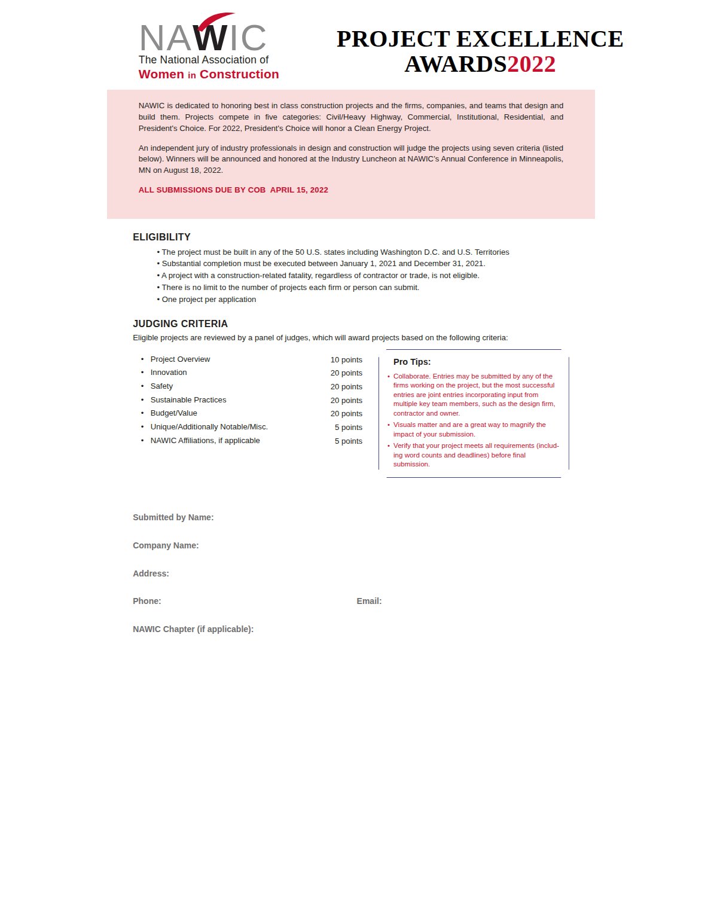NAWIC
The National Association of
Women in Construction
PROJECT EXCELLENCE
AWARDS2022
NAWIC is dedicated to honoring best in class construction projects and the firms, companies, and teams that design and build them. Projects compete in five categories: Civil/Heavy Highway, Commercial, Institutional, Residential, and President's Choice. For 2022, President's Choice will honor a Clean Energy Project.
An independent jury of industry professionals in design and construction will judge the projects using seven criteria (listed below). Winners will be announced and honored at the Industry Luncheon at NAWIC’s Annual Conference in Minneapolis, MN on August 18, 2022.
ALL SUBMISSIONS DUE BY COB APRIL 15, 2022
ELIGIBILITY
• The project must be built in any of the 50 U.S. states including Washington D.C. and U.S. Territories
• Substantial completion must be executed between January 1, 2021 and December 31, 2021.
• A project with a construction-related fatality, regardless of contractor or trade, is not eligible.
• There is no limit to the number of projects each firm or person can submit.
• One project per application
JUDGING CRITERIA
Eligible projects are reviewed by a panel of judges, which will award projects based on the following criteria:
Project Overview
Innovation
Safety
Sustainable Practices
Budget/Value
Unique/Additionally Notable/Misc.
NAWIC Affiliations, if applicable
10 points
20 points
20 points
20 points
20 points
5 points
5 points
Pro Tips:
Collaborate. Entries may be submitted by any of the firms working on the project, but the most successful entries are joint entries incorporating input from multiple key team members, such as the design firm, contractor and owner.
Visuals matter and are a great way to magnify the impact of your submission.
Verify that your project meets all requirements (includ­ing word counts and deadlines) before final submission.
Submitted by Name:
Company Name:
Address:
Phone:
Email:
NAWIC Chapter (if applicable):